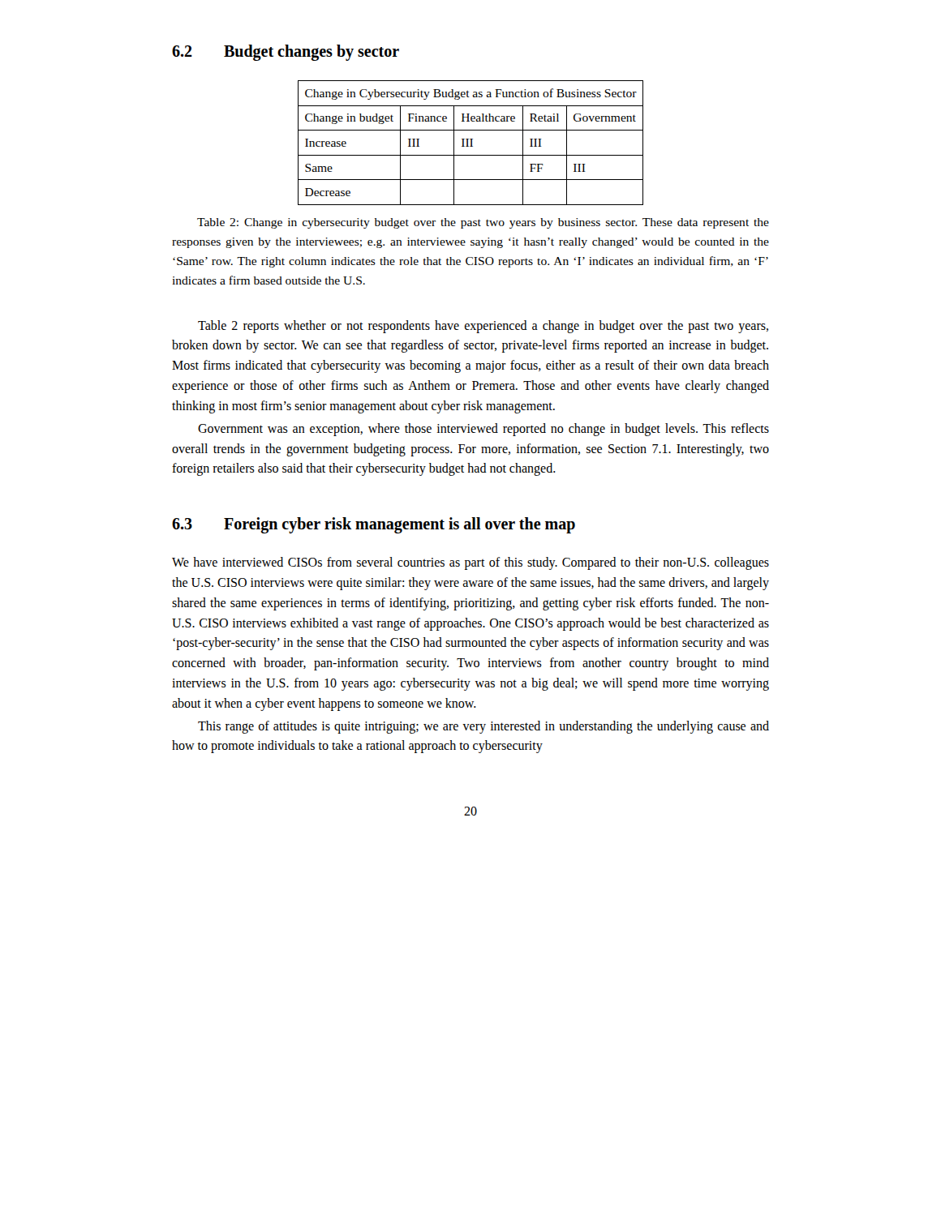6.2 Budget changes by sector
Change in Cybersecurity Budget as a Function of Business Sector
| Change in budget | Finance | Healthcare | Retail | Government |
| Increase | III | III | III | |
| Same | | | FF | III |
| Decrease | | | | |
Table 2: Change in cybersecurity budget over the past two years by business sector. These data represent the responses given by the interviewees; e.g. an interviewee saying ‘it hasn’t really changed’ would be counted in the ‘Same’ row. The right column indicates the role that the CISO reports to. An ‘I’ indicates an individual firm, an ‘F’ indicates a firm based outside the U.S.
Table 2 reports whether or not respondents have experienced a change in budget over the past two years, broken down by sector. We can see that regardless of sector, private-level firms reported an increase in budget. Most firms indicated that cybersecurity was becoming a major focus, either as a result of their own data breach experience or those of other firms such as Anthem or Premera. Those and other events have clearly changed thinking in most firm’s senior management about cyber risk management.
Government was an exception, where those interviewed reported no change in budget levels. This reflects overall trends in the government budgeting process. For more, information, see Section 7.1. Interestingly, two foreign retailers also said that their cybersecurity budget had not changed.
6.3 Foreign cyber risk management is all over the map
We have interviewed CISOs from several countries as part of this study. Compared to their non-U.S. colleagues the U.S. CISO interviews were quite similar: they were aware of the same issues, had the same drivers, and largely shared the same experiences in terms of identifying, prioritizing, and getting cyber risk efforts funded. The non-U.S. CISO interviews exhibited a vast range of approaches. One CISO’s approach would be best characterized as ‘post-cyber-security’ in the sense that the CISO had surmounted the cyber aspects of information security and was concerned with broader, pan-information security. Two interviews from another country brought to mind interviews in the U.S. from 10 years ago: cybersecurity was not a big deal; we will spend more time worrying about it when a cyber event happens to someone we know.
This range of attitudes is quite intriguing; we are very interested in understanding the underlying cause and how to promote individuals to take a rational approach to cybersecurity
20